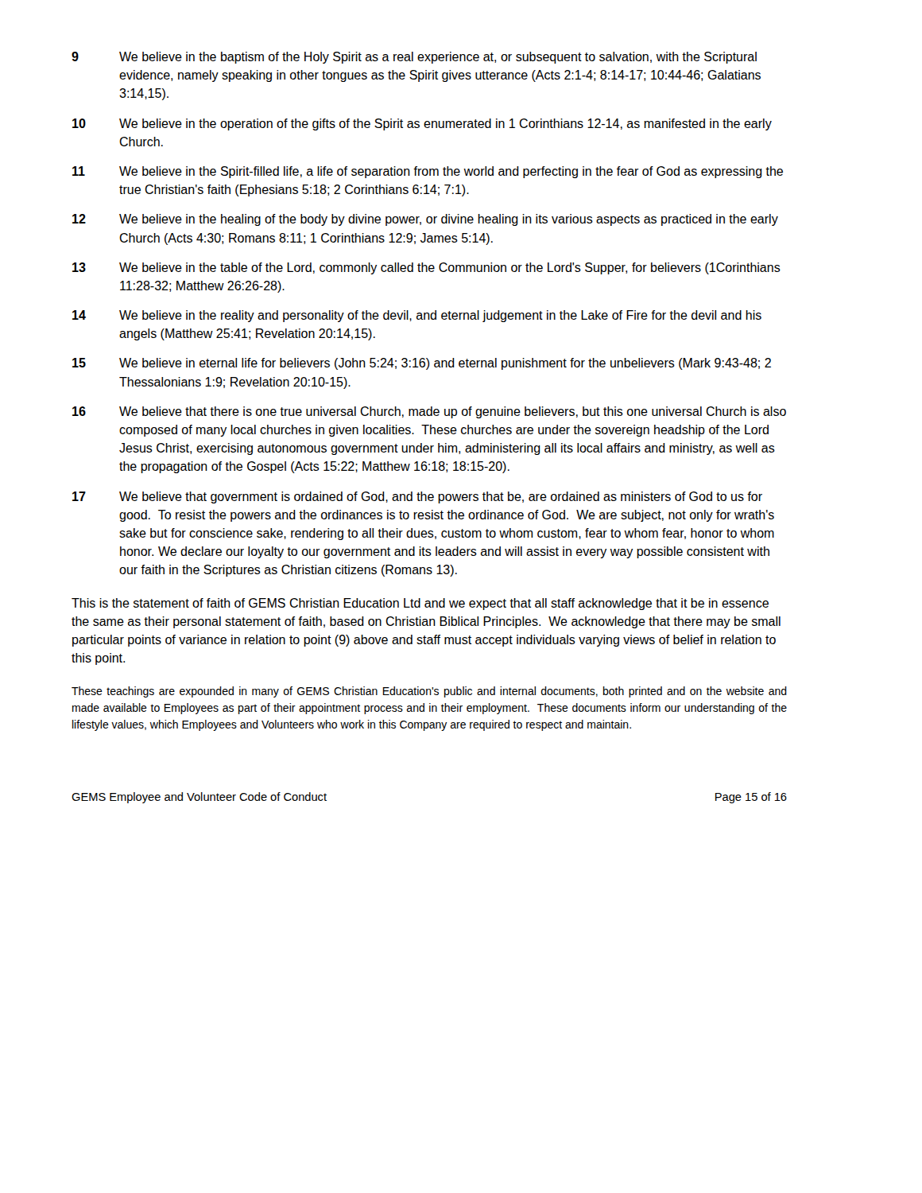9 We believe in the baptism of the Holy Spirit as a real experience at, or subsequent to salvation, with the Scriptural evidence, namely speaking in other tongues as the Spirit gives utterance (Acts 2:1-4; 8:14-17; 10:44-46; Galatians 3:14,15).
10 We believe in the operation of the gifts of the Spirit as enumerated in 1 Corinthians 12-14, as manifested in the early Church.
11 We believe in the Spirit-filled life, a life of separation from the world and perfecting in the fear of God as expressing the true Christian's faith (Ephesians 5:18; 2 Corinthians 6:14; 7:1).
12 We believe in the healing of the body by divine power, or divine healing in its various aspects as practiced in the early Church (Acts 4:30; Romans 8:11; 1 Corinthians 12:9; James 5:14).
13 We believe in the table of the Lord, commonly called the Communion or the Lord's Supper, for believers (1Corinthians 11:28-32; Matthew 26:26-28).
14 We believe in the reality and personality of the devil, and eternal judgement in the Lake of Fire for the devil and his angels (Matthew 25:41; Revelation 20:14,15).
15 We believe in eternal life for believers (John 5:24; 3:16) and eternal punishment for the unbelievers (Mark 9:43-48; 2 Thessalonians 1:9; Revelation 20:10-15).
16 We believe that there is one true universal Church, made up of genuine believers, but this one universal Church is also composed of many local churches in given localities. These churches are under the sovereign headship of the Lord Jesus Christ, exercising autonomous government under him, administering all its local affairs and ministry, as well as the propagation of the Gospel (Acts 15:22; Matthew 16:18; 18:15-20).
17 We believe that government is ordained of God, and the powers that be, are ordained as ministers of God to us for good. To resist the powers and the ordinances is to resist the ordinance of God. We are subject, not only for wrath's sake but for conscience sake, rendering to all their dues, custom to whom custom, fear to whom fear, honor to whom honor. We declare our loyalty to our government and its leaders and will assist in every way possible consistent with our faith in the Scriptures as Christian citizens (Romans 13).
This is the statement of faith of GEMS Christian Education Ltd and we expect that all staff acknowledge that it be in essence the same as their personal statement of faith, based on Christian Biblical Principles. We acknowledge that there may be small particular points of variance in relation to point (9) above and staff must accept individuals varying views of belief in relation to this point.
These teachings are expounded in many of GEMS Christian Education's public and internal documents, both printed and on the website and made available to Employees as part of their appointment process and in their employment. These documents inform our understanding of the lifestyle values, which Employees and Volunteers who work in this Company are required to respect and maintain.
GEMS Employee and Volunteer Code of Conduct Page 15 of 16